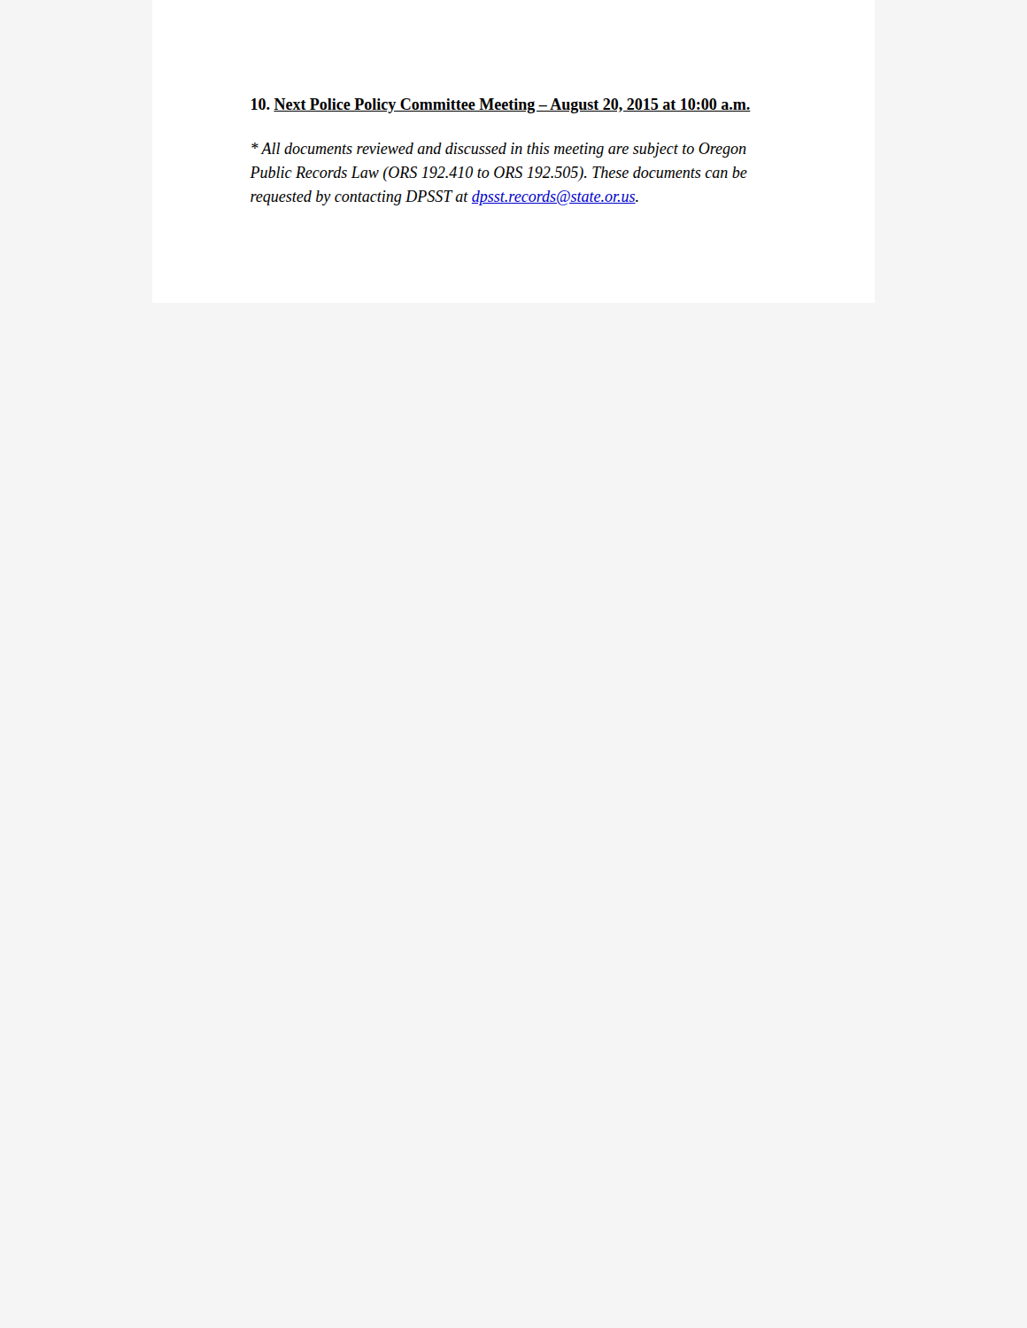10. Next Police Policy Committee Meeting – August 20, 2015 at 10:00 a.m.
* All documents reviewed and discussed in this meeting are subject to Oregon Public Records Law (ORS 192.410 to ORS 192.505). These documents can be requested by contacting DPSST at dpsst.records@state.or.us.